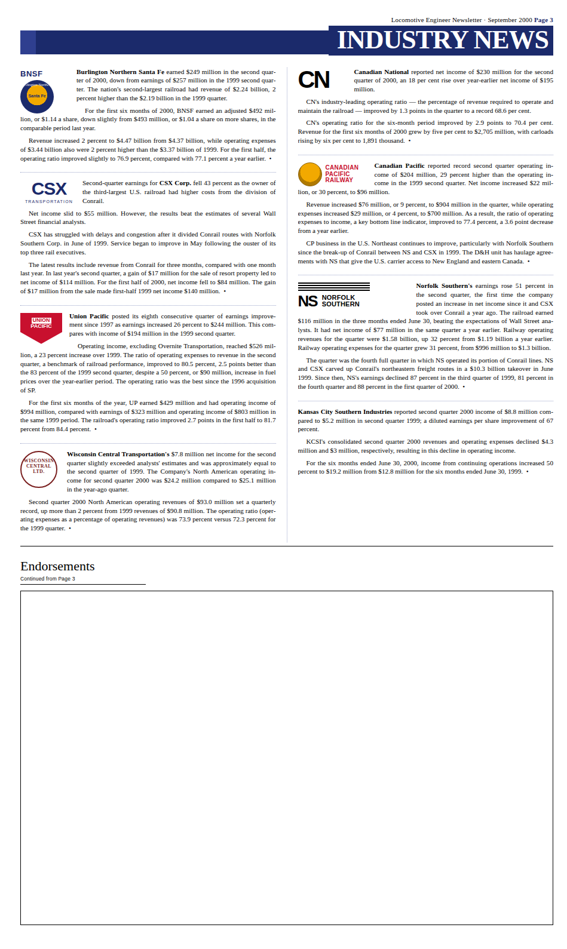Locomotive Engineer Newsletter · September 2000 Page 3
INDUSTRY NEWS
BNSF
Burlington Northern Santa Fe earned $249 million in the second quarter of 2000, down from earnings of $257 million in the 1999 second quarter. The nation's second-largest railroad had revenue of $2.24 billion, 2 percent higher than the $2.19 billion in the 1999 quarter.
For the first six months of 2000, BNSF earned an adjusted $492 million, or $1.14 a share, down slightly from $493 million, or $1.04 a share on more shares, in the comparable period last year.
Revenue increased 2 percent to $4.47 billion from $4.37 billion, while operating expenses of $3.44 billion also were 2 percent higher than the $3.37 billion of 1999. For the first half, the operating ratio improved slightly to 76.9 percent, compared with 77.1 percent a year earlier. •
CSX
TRANSPORTATION
Second-quarter earnings for CSX Corp. fell 43 percent as the owner of the third-largest U.S. railroad had higher costs from the division of Conrail.
Net income slid to $55 million. However, the results beat the estimates of several Wall Street financial analysts.
CSX has struggled with delays and congestion after it divided Conrail routes with Norfolk Southern Corp. in June of 1999. Service began to improve in May following the ouster of its top three rail executives.
The latest results include revenue from Conrail for three months, compared with one month last year. In last year's second quarter, a gain of $17 million for the sale of resort property led to net income of $114 million. For the first half of 2000, net income fell to $84 million. The gain of $17 million from the sale made first-half 1999 net income $140 million. •
UNION PACIFIC
Union Pacific posted its eighth consecutive quarter of earnings improvement since 1997 as earnings increased 26 percent to $244 million. This compares with income of $194 million in the 1999 second quarter.
Operating income, excluding Overnite Transportation, reached $526 million, a 23 percent increase over 1999. The ratio of operating expenses to revenue in the second quarter, a benchmark of railroad performance, improved to 80.5 percent, 2.5 points better than the 83 percent of the 1999 second quarter, despite a 50 percent, or $90 million, increase in fuel prices over the year-earlier period. The operating ratio was the best since the 1996 acquisition of SP.
For the first six months of the year, UP earned $429 million and had operating income of $994 million, compared with earnings of $323 million and operating income of $803 million in the same 1999 period. The railroad's operating ratio improved 2.7 points in the first half to 81.7 percent from 84.4 percent. •
WISCONSIN
CENTRAL
LTD.
Wisconsin Central Transportation's $7.8 million net income for the second quarter slightly exceeded analysts' estimates and was approximately equal to the second quarter of 1999. The Company's North American operating income for second quarter 2000 was $24.2 million compared to $25.1 million in the year-ago quarter.
Second quarter 2000 North American operating revenues of $93.0 million set a quarterly record, up more than 2 percent from 1999 revenues of $90.8 million. The operating ratio (operating expenses as a percentage of operating revenues) was 73.9 percent versus 72.3 percent for the 1999 quarter. •
CN
Canadian National reported net income of $230 million for the second quarter of 2000, an 18 per cent rise over year-earlier net income of $195 million.
CN's industry-leading operating ratio — the percentage of revenue required to operate and maintain the railroad — improved by 1.3 points in the quarter to a record 68.6 per cent.
CN's operating ratio for the six-month period improved by 2.9 points to 70.4 per cent. Revenue for the first six months of 2000 grew by five per cent to $2,705 million, with carloads rising by six per cent to 1,891 thousand. •
CANADIAN
PACIFIC
RAILWAY
Canadian Pacific reported record second quarter operating income of $204 million, 29 percent higher than the operating income in the 1999 second quarter. Net income increased $22 million, or 30 percent, to $96 million.
Revenue increased $76 million, or 9 percent, to $904 million in the quarter, while operating expenses increased $29 million, or 4 percent, to $700 million. As a result, the ratio of operating expenses to income, a key bottom line indicator, improved to 77.4 percent, a 3.6 point decrease from a year earlier.
CP business in the U.S. Northeast continues to improve, particularly with Norfolk Southern since the break-up of Conrail between NS and CSX in 1999. The D&H unit has haulage agreements with NS that give the U.S. carrier access to New England and eastern Canada. •
NS
NORFOLK
SOUTHERN
Norfolk Southern's earnings rose 51 percent in the second quarter, the first time the company posted an increase in net income since it and CSX took over Conrail a year ago. The railroad earned $116 million in the three months ended June 30, beating the expectations of Wall Street analysts. It had net income of $77 million in the same quarter a year earlier. Railway operating revenues for the quarter were $1.58 billion, up 32 percent from $1.19 billion a year earlier. Railway operating expenses for the quarter grew 31 percent, from $996 million to $1.3 billion.
The quarter was the fourth full quarter in which NS operated its portion of Conrail lines. NS and CSX carved up Conrail's northeastern freight routes in a $10.3 billion takeover in June 1999. Since then, NS's earnings declined 87 percent in the third quarter of 1999, 81 percent in the fourth quarter and 88 percent in the first quarter of 2000. •
Kansas City Southern Industries reported second quarter 2000 income of $8.8 million compared to $5.2 million in second quarter 1999; a diluted earnings per share improvement of 67 percent.
KCSI's consolidated second quarter 2000 revenues and operating expenses declined $4.3 million and $3 million, respectively, resulting in this decline in operating income.
For the six months ended June 30, 2000, income from continuing operations increased 50 percent to $19.2 million from $12.8 million for the six months ended June 30, 1999. •
Endorsements
Continued from Page 3